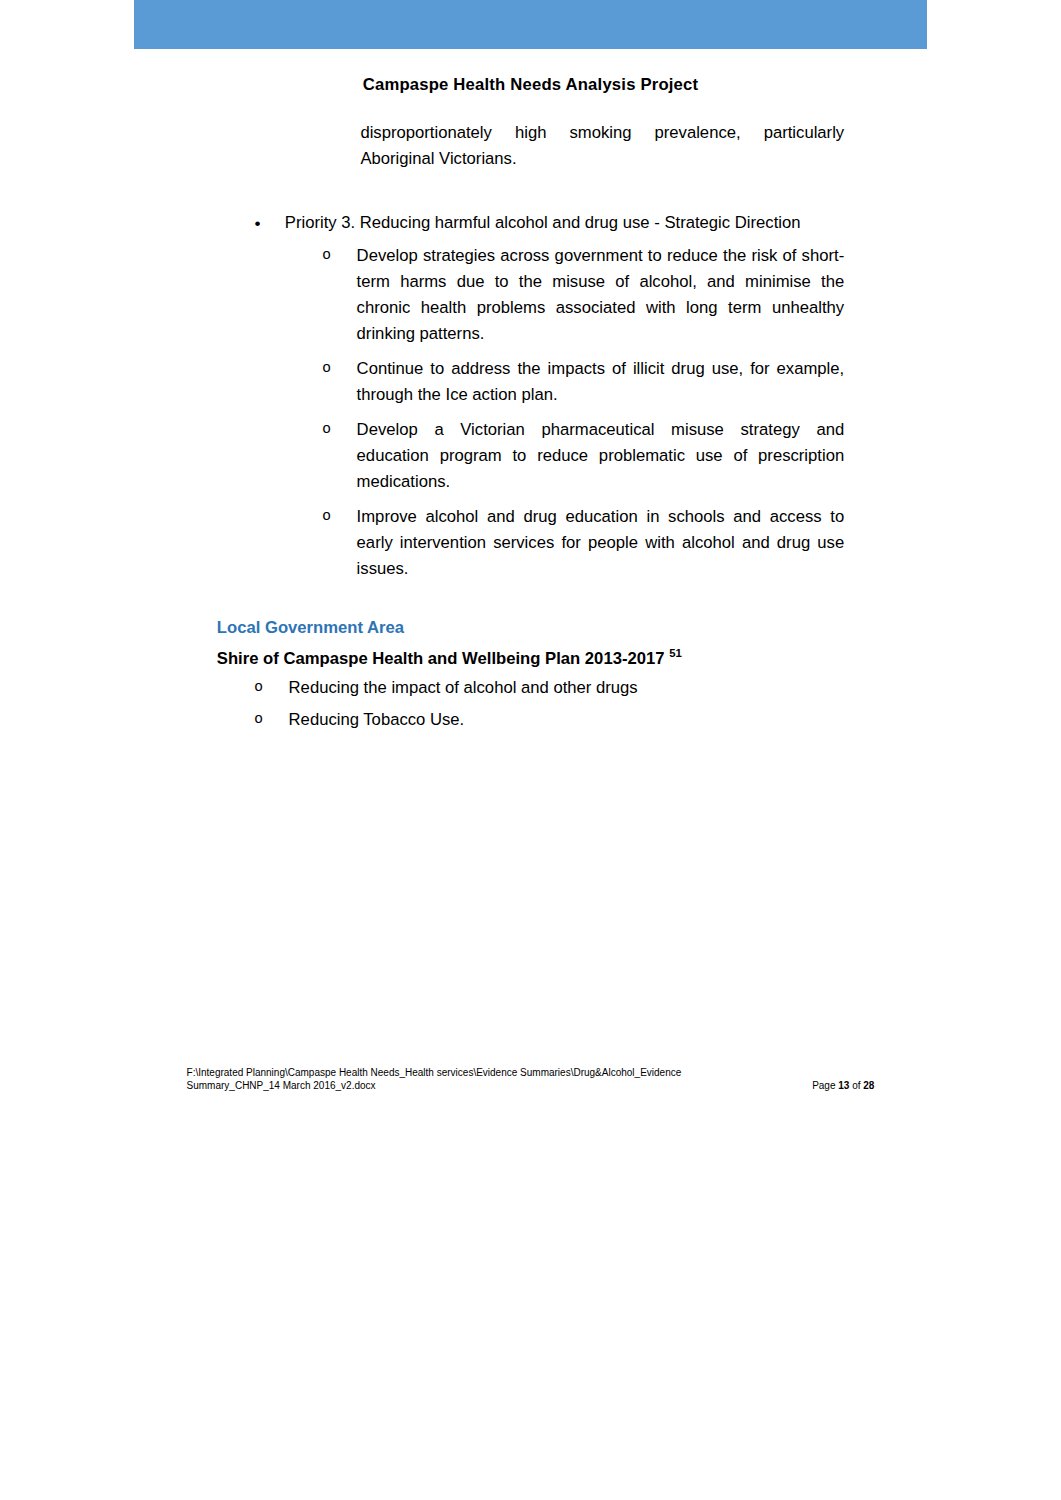Campaspe Health Needs Analysis Project
disproportionately high smoking prevalence, particularly Aboriginal Victorians.
Priority 3. Reducing harmful alcohol and drug use - Strategic Direction
Develop strategies across government to reduce the risk of short-term harms due to the misuse of alcohol, and minimise the chronic health problems associated with long term unhealthy drinking patterns.
Continue to address the impacts of illicit drug use, for example, through the Ice action plan.
Develop a Victorian pharmaceutical misuse strategy and education program to reduce problematic use of prescription medications.
Improve alcohol and drug education in schools and access to early intervention services for people with alcohol and drug use issues.
Local Government Area
Shire of Campaspe Health and Wellbeing Plan 2013-2017 51
Reducing the impact of alcohol and other drugs
Reducing Tobacco Use.
F:\Integrated Planning\Campaspe Health Needs_Health services\Evidence Summaries\Drug&Alcohol_Evidence Summary_CHNP_14 March 2016_v2.docx
Page 13 of 28